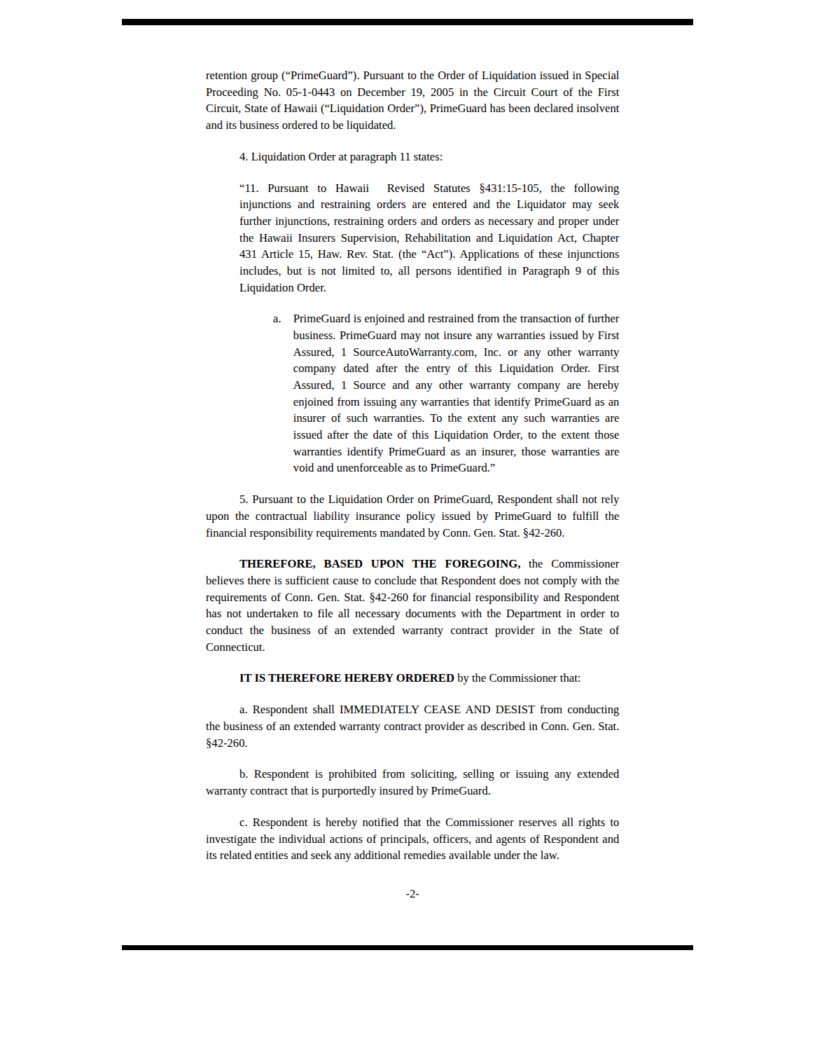retention group (“PrimeGuard”). Pursuant to the Order of Liquidation issued in Special Proceeding No. 05-1-0443 on December 19, 2005 in the Circuit Court of the First Circuit, State of Hawaii (“Liquidation Order”), PrimeGuard has been declared insolvent and its business ordered to be liquidated.
4. Liquidation Order at paragraph 11 states:
“11. Pursuant to Hawaii Revised Statutes §431:15-105, the following injunctions and restraining orders are entered and the Liquidator may seek further injunctions, restraining orders and orders as necessary and proper under the Hawaii Insurers Supervision, Rehabilitation and Liquidation Act, Chapter 431 Article 15, Haw. Rev. Stat. (the “Act”). Applications of these injunctions includes, but is not limited to, all persons identified in Paragraph 9 of this Liquidation Order.
a. PrimeGuard is enjoined and restrained from the transaction of further business. PrimeGuard may not insure any warranties issued by First Assured, 1 SourceAutoWarranty.com, Inc. or any other warranty company dated after the entry of this Liquidation Order. First Assured, 1 Source and any other warranty company are hereby enjoined from issuing any warranties that identify PrimeGuard as an insurer of such warranties. To the extent any such warranties are issued after the date of this Liquidation Order, to the extent those warranties identify PrimeGuard as an insurer, those warranties are void and unenforceable as to PrimeGuard.”
5. Pursuant to the Liquidation Order on PrimeGuard, Respondent shall not rely upon the contractual liability insurance policy issued by PrimeGuard to fulfill the financial responsibility requirements mandated by Conn. Gen. Stat. §42-260.
THEREFORE, BASED UPON THE FOREGOING, the Commissioner believes there is sufficient cause to conclude that Respondent does not comply with the requirements of Conn. Gen. Stat. §42-260 for financial responsibility and Respondent has not undertaken to file all necessary documents with the Department in order to conduct the business of an extended warranty contract provider in the State of Connecticut.
IT IS THEREFORE HEREBY ORDERED by the Commissioner that:
a. Respondent shall IMMEDIATELY CEASE AND DESIST from conducting the business of an extended warranty contract provider as described in Conn. Gen. Stat. §42-260.
b. Respondent is prohibited from soliciting, selling or issuing any extended warranty contract that is purportedly insured by PrimeGuard.
c. Respondent is hereby notified that the Commissioner reserves all rights to investigate the individual actions of principals, officers, and agents of Respondent and its related entities and seek any additional remedies available under the law.
-2-